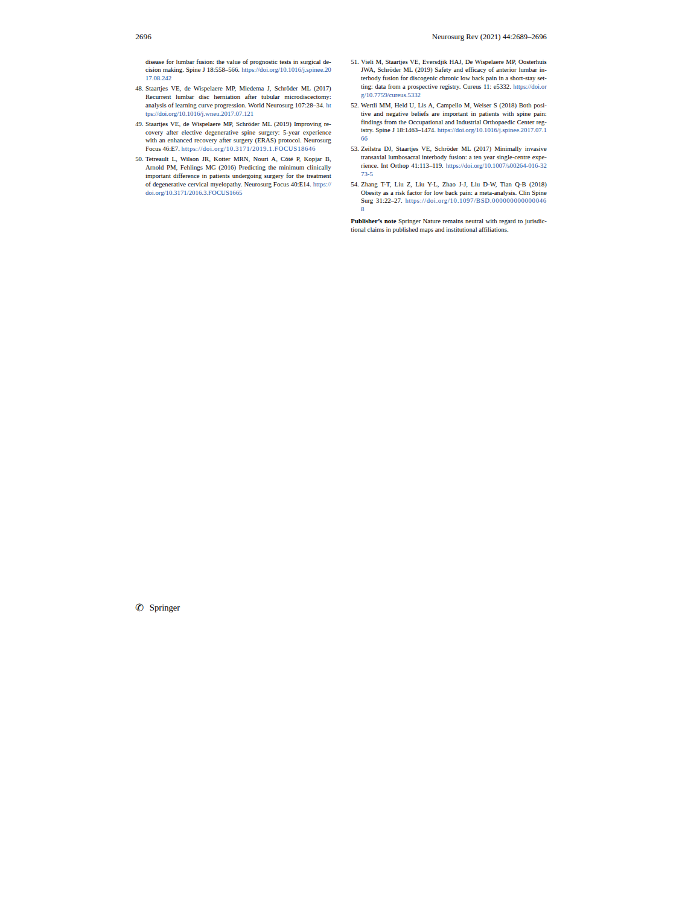2696
Neurosurg Rev (2021) 44:2689–2696
disease for lumbar fusion: the value of prognostic tests in surgical decision making. Spine J 18:558–566. https://doi.org/10.1016/j.spinee.2017.08.242
48. Staartjes VE, de Wispelaere MP, Miedema J, Schröder ML (2017) Recurrent lumbar disc herniation after tubular microdiscectomy: analysis of learning curve progression. World Neurosurg 107:28–34. https://doi.org/10.1016/j.wneu.2017.07.121
49. Staartjes VE, de Wispelaere MP, Schröder ML (2019) Improving recovery after elective degenerative spine surgery: 5-year experience with an enhanced recovery after surgery (ERAS) protocol. Neurosurg Focus 46:E7. https://doi.org/10.3171/2019.1.FOCUS18646
50. Tetreault L, Wilson JR, Kotter MRN, Nouri A, Côté P, Kopjar B, Arnold PM, Fehlings MG (2016) Predicting the minimum clinically important difference in patients undergoing surgery for the treatment of degenerative cervical myelopathy. Neurosurg Focus 40:E14. https://doi.org/10.3171/2016.3.FOCUS1665
51. Vieli M, Staartjes VE, Eversdjik HAJ, De Wispelaere MP, Oosterhuis JWA, Schröder ML (2019) Safety and efficacy of anterior lumbar interbody fusion for discogenic chronic low back pain in a short-stay setting: data from a prospective registry. Cureus 11: e5332. https://doi.org/10.7759/cureus.5332
52. Wertli MM, Held U, Lis A, Campello M, Weiser S (2018) Both positive and negative beliefs are important in patients with spine pain: findings from the Occupational and Industrial Orthopaedic Center registry. Spine J 18:1463–1474. https://doi.org/10.1016/j.spinee.2017.07.166
53. Zeilstra DJ, Staartjes VE, Schröder ML (2017) Minimally invasive transaxial lumbosacral interbody fusion: a ten year single-centre experience. Int Orthop 41:113–119. https://doi.org/10.1007/s00264-016-3273-5
54. Zhang T-T, Liu Z, Liu Y-L, Zhao J-J, Liu D-W, Tian Q-B (2018) Obesity as a risk factor for low back pain: a meta-analysis. Clin Spine Surg 31:22–27. https://doi.org/10.1097/BSD.0000000000000468
Publisher’s note Springer Nature remains neutral with regard to jurisdictional claims in published maps and institutional affiliations.
✆ Springer